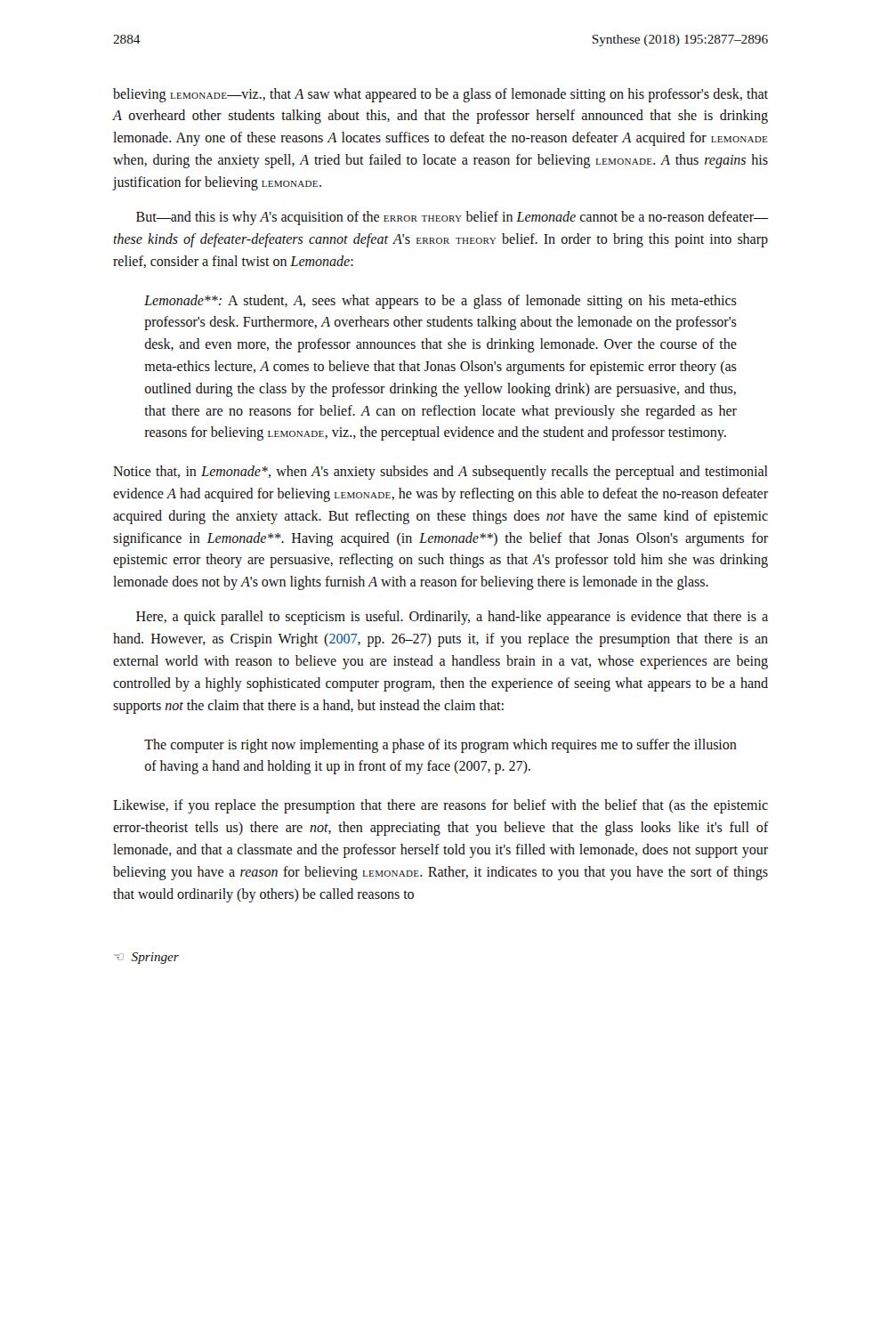2884 Synthese (2018) 195:2877–2896
believing lemonade—viz., that A saw what appeared to be a glass of lemonade sitting on his professor's desk, that A overheard other students talking about this, and that the professor herself announced that she is drinking lemonade. Any one of these reasons A locates suffices to defeat the no-reason defeater A acquired for lemonade when, during the anxiety spell, A tried but failed to locate a reason for believing lemonade. A thus regains his justification for believing lemonade.
But—and this is why A's acquisition of the error theory belief in Lemonade cannot be a no-reason defeater—these kinds of defeater-defeaters cannot defeat A's error theory belief. In order to bring this point into sharp relief, consider a final twist on Lemonade:
Lemonade**: A student, A, sees what appears to be a glass of lemonade sitting on his meta-ethics professor's desk. Furthermore, A overhears other students talking about the lemonade on the professor's desk, and even more, the professor announces that she is drinking lemonade. Over the course of the meta-ethics lecture, A comes to believe that that Jonas Olson's arguments for epistemic error theory (as outlined during the class by the professor drinking the yellow looking drink) are persuasive, and thus, that there are no reasons for belief. A can on reflection locate what previously she regarded as her reasons for believing lemonade, viz., the perceptual evidence and the student and professor testimony.
Notice that, in Lemonade*, when A's anxiety subsides and A subsequently recalls the perceptual and testimonial evidence A had acquired for believing lemonade, he was by reflecting on this able to defeat the no-reason defeater acquired during the anxiety attack. But reflecting on these things does not have the same kind of epistemic significance in Lemonade**. Having acquired (in Lemonade**) the belief that Jonas Olson's arguments for epistemic error theory are persuasive, reflecting on such things as that A's professor told him she was drinking lemonade does not by A's own lights furnish A with a reason for believing there is lemonade in the glass.
Here, a quick parallel to scepticism is useful. Ordinarily, a hand-like appearance is evidence that there is a hand. However, as Crispin Wright (2007, pp. 26–27) puts it, if you replace the presumption that there is an external world with reason to believe you are instead a handless brain in a vat, whose experiences are being controlled by a highly sophisticated computer program, then the experience of seeing what appears to be a hand supports not the claim that there is a hand, but instead the claim that:
The computer is right now implementing a phase of its program which requires me to suffer the illusion of having a hand and holding it up in front of my face (2007, p. 27).
Likewise, if you replace the presumption that there are reasons for belief with the belief that (as the epistemic error-theorist tells us) there are not, then appreciating that you believe that the glass looks like it's full of lemonade, and that a classmate and the professor herself told you it's filled with lemonade, does not support your believing you have a reason for believing lemonade. Rather, it indicates to you that you have the sort of things that would ordinarily (by others) be called reasons to
☞ Springer